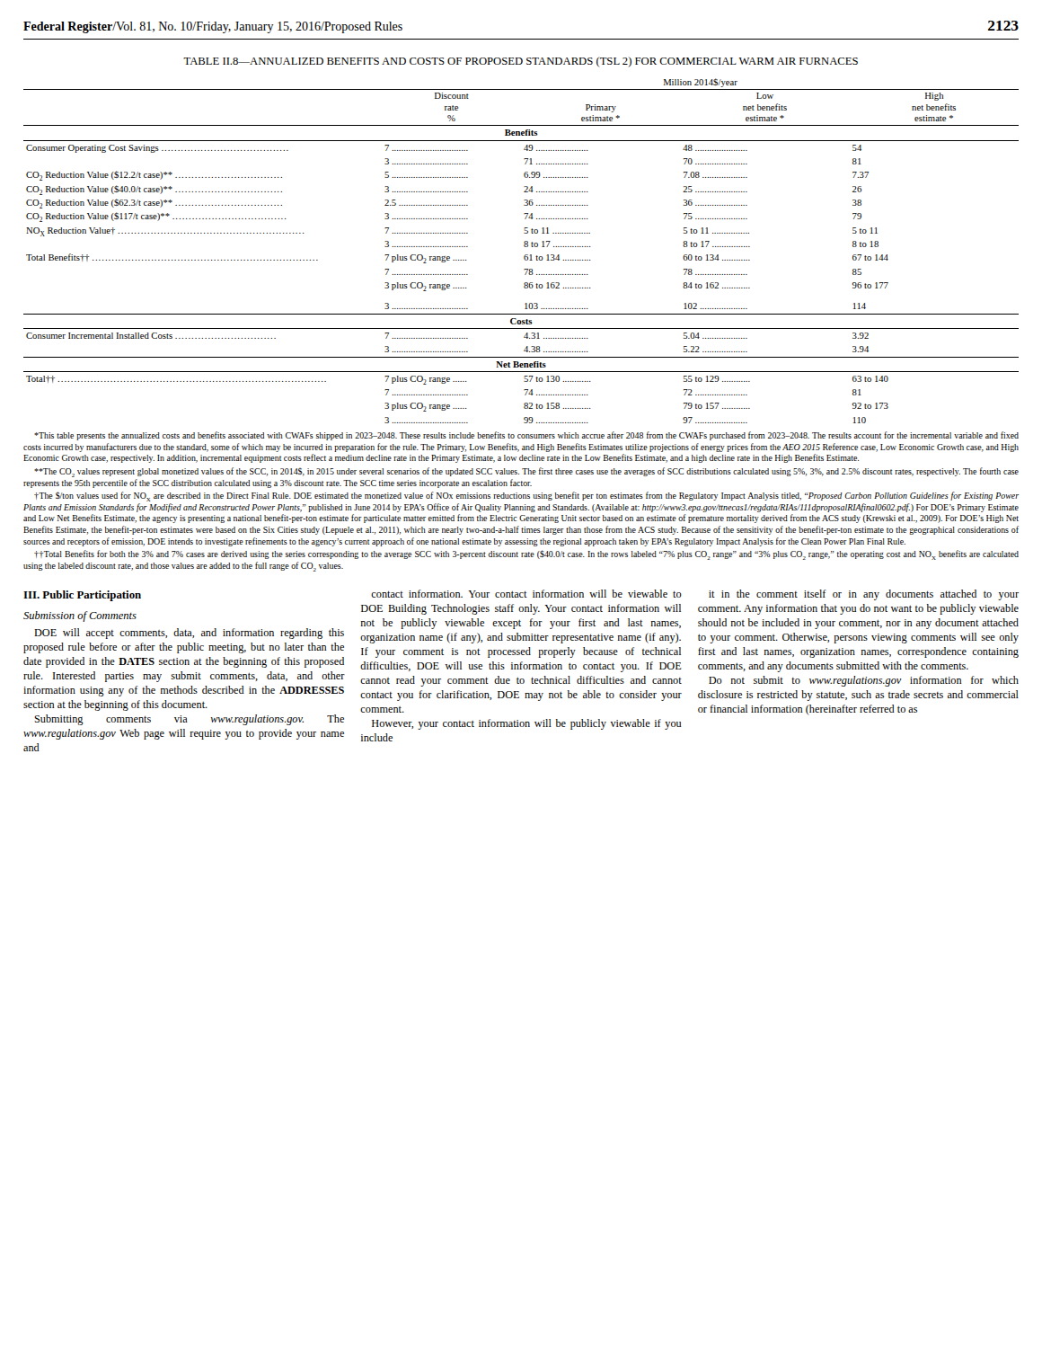Federal Register/Vol. 81, No. 10/Friday, January 15, 2016/Proposed Rules
2123
TABLE II.8—ANNUALIZED BENEFITS AND COSTS OF PROPOSED STANDARDS (TSL 2) FOR COMMERCIAL WARM AIR FURNACES
| | Million 2014$/year |
| --- | --- |
| | Discount rate % | Primary estimate * | Low net benefits estimate * | High net benefits estimate * |
| Benefits |
| Consumer Operating Cost Savings ....................................... | 7 ................................ | 49 ...................... | 48 ...................... | 54 |
| | 3 ................................ | 71 ...................... | 70 ...................... | 81 |
| CO 2 Reduction Value ($12.2/t case)** ................................. | 5 ................................ | 6.99 ................... | 7.08 ................... | 7.37 |
| CO 2 Reduction Value ($40.0/t case)** ................................. | 3 ................................ | 24 ...................... | 25 ...................... | 26 |
| CO 2 Reduction Value ($62.3/t case)** ................................. | 2.5 ............................. | 36 ...................... | 36 ...................... | 38 |
| CO 2 Reduction Value ($117/t case)** ................................... | 3 ................................ | 74 ...................... | 75 ...................... | 79 |
| NO X Reduction Value† ......................................................... | 7 ................................ | 5 to 11 ................ | 5 to 11 ................ | 5 to 11 |
| | 3 ................................ | 8 to 17 ................ | 8 to 17 ................ | 8 to 18 |
| Total Benefits†† ..................................................................... | 7 plus CO 2 range ...... | 61 to 134 ............ | 60 to 134 ............ | 67 to 144 |
| | 7 ................................ | 78 ...................... | 78 ...................... | 85 |
| | 3 plus CO 2 range ...... | 86 to 162 ............ | 84 to 162 ............ | 96 to 177 |
| | 3 ................................ | 103 .................... | 102 .................... | 114 |
| Costs |
| Consumer Incremental Installed Costs ............................... | 7 ................................ | 4.31 ................... | 5.04 ................... | 3.92 |
| | 3 ................................ | 4.38 ................... | 5.22 ................... | 3.94 |
| Net Benefits |
| Total†† .................................................................................. | 7 plus CO 2 range ...... | 57 to 130 ............ | 55 to 129 ............ | 63 to 140 |
| | 7 ................................ | 74 ...................... | 72 ...................... | 81 |
| | 3 plus CO 2 range ...... | 82 to 158 ............ | 79 to 157 ............ | 92 to 173 |
| | 3 ................................ | 99 ...................... | 97 ...................... | 110 |
*This table presents the annualized costs and benefits associated with CWAFs shipped in 2023–2048. These results include benefits to consumers which accrue after 2048 from the CWAFs purchased from 2023–2048. The results account for the incremental variable and fixed costs incurred by manufacturers due to the standard, some of which may be incurred in preparation for the rule. The Primary, Low Benefits, and High Benefits Estimates utilize projections of energy prices from the AEO 2015 Reference case, Low Economic Growth case, and High Economic Growth case, respectively. In addition, incremental equipment costs reflect a medium decline rate in the Primary Estimate, a low decline rate in the Low Benefits Estimate, and a high decline rate in the High Benefits Estimate.
**The CO2 values represent global monetized values of the SCC, in 2014$, in 2015 under several scenarios of the updated SCC values. The first three cases use the averages of SCC distributions calculated using 5%, 3%, and 2.5% discount rates, respectively. The fourth case represents the 95th percentile of the SCC distribution calculated using a 3% discount rate. The SCC time series incorporate an escalation factor.
†The $/ton values used for NOX are described in the Direct Final Rule. DOE estimated the monetized value of NOx emissions reductions using benefit per ton estimates from the Regulatory Impact Analysis titled, “Proposed Carbon Pollution Guidelines for Existing Power Plants and Emission Standards for Modified and Reconstructed Power Plants,” published in June 2014 by EPA’s Office of Air Quality Planning and Standards. (Available at: http://www3.epa.gov/ttnecas1/regdata/RIAs/111dproposalRIAfinal0602.pdf.) For DOE’s Primary Estimate and Low Net Benefits Estimate, the agency is presenting a national benefit-per-ton estimate for particulate matter emitted from the Electric Generating Unit sector based on an estimate of premature mortality derived from the ACS study (Krewski et al., 2009). For DOE’s High Net Benefits Estimate, the benefit-per-ton estimates were based on the Six Cities study (Lepuele et al., 2011), which are nearly two-and-a-half times larger than those from the ACS study. Because of the sensitivity of the benefit-per-ton estimate to the geographical considerations of sources and receptors of emission, DOE intends to investigate refinements to the agency’s current approach of one national estimate by assessing the regional approach taken by EPA’s Regulatory Impact Analysis for the Clean Power Plan Final Rule.
††Total Benefits for both the 3% and 7% cases are derived using the series corresponding to the average SCC with 3-percent discount rate ($40.0/t case. In the rows labeled “7% plus CO2 range” and “3% plus CO2 range,” the operating cost and NOX benefits are calculated using the labeled discount rate, and those values are added to the full range of CO2 values.
III. Public Participation
Submission of Comments
DOE will accept comments, data, and information regarding this proposed rule before or after the public meeting, but no later than the date provided in the DATES section at the beginning of this proposed rule. Interested parties may submit comments, data, and other information using any of the methods described in the ADDRESSES section at the beginning of this document.
Submitting comments via www.regulations.gov. The www.regulations.gov Web page will require you to provide your name and
contact information. Your contact information will be viewable to DOE Building Technologies staff only. Your contact information will not be publicly viewable except for your first and last names, organization name (if any), and submitter representative name (if any). If your comment is not processed properly because of technical difficulties, DOE will use this information to contact you. If DOE cannot read your comment due to technical difficulties and cannot contact you for clarification, DOE may not be able to consider your comment.
However, your contact information will be publicly viewable if you include
it in the comment itself or in any documents attached to your comment. Any information that you do not want to be publicly viewable should not be included in your comment, nor in any document attached to your comment. Otherwise, persons viewing comments will see only first and last names, organization names, correspondence containing comments, and any documents submitted with the comments.
Do not submit to www.regulations.gov information for which disclosure is restricted by statute, such as trade secrets and commercial or financial information (hereinafter referred to as